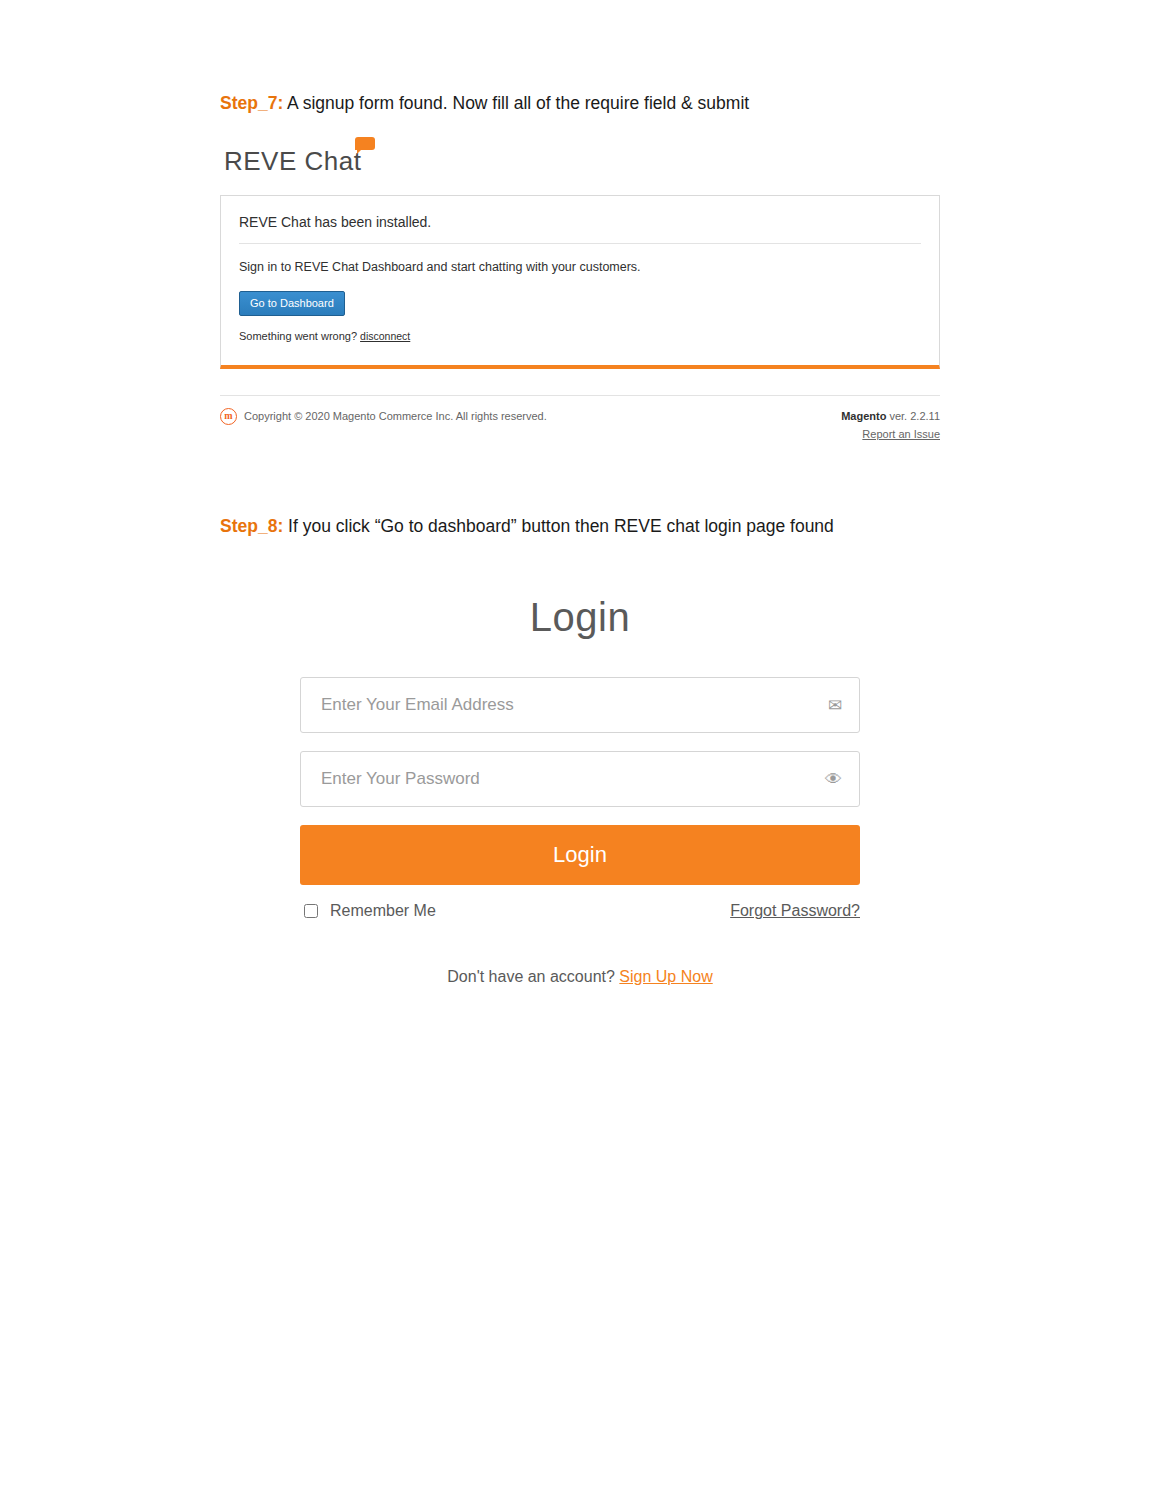Step_7: A signup form found. Now fill all of the require field & submit
REVE Chat
REVE Chat has been installed.
Sign in to REVE Chat Dashboard and start chatting with your customers.
Go to Dashboard
Something went wrong? disconnect
m Copyright © 2020 Magento Commerce Inc. All rights reserved.
Magento ver. 2.2.11
Report an Issue
Step_8: If you click “Go to dashboard” button then REVE chat login page found
Login
✉
👁
Login
Remember Me Forgot Password?
Don't have an account? Sign Up Now